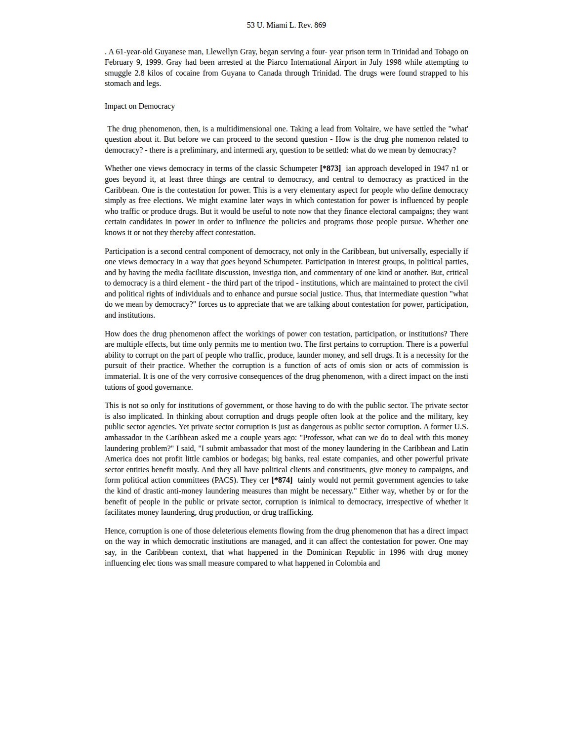53 U. Miami L. Rev. 869
. A 61-year-old Guyanese man, Llewellyn Gray, began serving a four- year prison term in Trinidad and Tobago on February 9, 1999. Gray had been arrested at the Piarco International Airport in July 1998 while attempting to smuggle 2.8 kilos of cocaine from Guyana to Canada through Trinidad. The drugs were found strapped to his stomach and legs.
Impact on Democracy
The drug phenomenon, then, is a multidimensional one. Taking a lead from Voltaire, we have settled the "what' question about it. But before we can proceed to the second question - How is the drug phe nomenon related to democracy? - there is a preliminary, and intermedi ary, question to be settled: what do we mean by democracy?
Whether one views democracy in terms of the classic Schumpeter [*873] ian approach developed in 1947 n1 or goes beyond it, at least three things are central to democracy, and central to democracy as practiced in the Caribbean. One is the contestation for power. This is a very elementary aspect for people who define democracy simply as free elections. We might examine later ways in which contestation for power is influenced by people who traffic or produce drugs. But it would be useful to note now that they finance electoral campaigns; they want certain candidates in power in order to influence the policies and programs those people pursue. Whether one knows it or not they thereby affect contestation.
Participation is a second central component of democracy, not only in the Caribbean, but universally, especially if one views democracy in a way that goes beyond Schumpeter. Participation in interest groups, in political parties, and by having the media facilitate discussion, investiga tion, and commentary of one kind or another. But, critical to democracy is a third element - the third part of the tripod - institutions, which are maintained to protect the civil and political rights of individuals and to enhance and pursue social justice. Thus, that intermediate question "what do we mean by democracy?" forces us to appreciate that we are talking about contestation for power, participation, and institutions.
How does the drug phenomenon affect the workings of power con testation, participation, or institutions? There are multiple effects, but time only permits me to mention two. The first pertains to corruption. There is a powerful ability to corrupt on the part of people who traffic, produce, launder money, and sell drugs. It is a necessity for the pursuit of their practice. Whether the corruption is a function of acts of omis sion or acts of commission is immaterial. It is one of the very corrosive consequences of the drug phenomenon, with a direct impact on the insti tutions of good governance.
This is not so only for institutions of government, or those having to do with the public sector. The private sector is also implicated. In thinking about corruption and drugs people often look at the police and the military, key public sector agencies. Yet private sector corruption is just as dangerous as public sector corruption. A former U.S. ambassador in the Caribbean asked me a couple years ago: "Professor, what can we do to deal with this money laundering problem?" I said, "I submit ambassador that most of the money laundering in the Caribbean and Latin America does not profit little cambios or bodegas; big banks, real estate companies, and other powerful private sector entities benefit mostly. And they all have political clients and constituents, give money to campaigns, and form political action committees (PACS). They cer [*874] tainly would not permit government agencies to take the kind of drastic anti-money laundering measures than might be necessary." Either way, whether by or for the benefit of people in the public or private sector, corruption is inimical to democracy, irrespective of whether it facilitates money laundering, drug production, or drug trafficking.
Hence, corruption is one of those deleterious elements flowing from the drug phenomenon that has a direct impact on the way in which democratic institutions are managed, and it can affect the contestation for power. One may say, in the Caribbean context, that what happened in the Dominican Republic in 1996 with drug money influencing elec tions was small measure compared to what happened in Colombia and